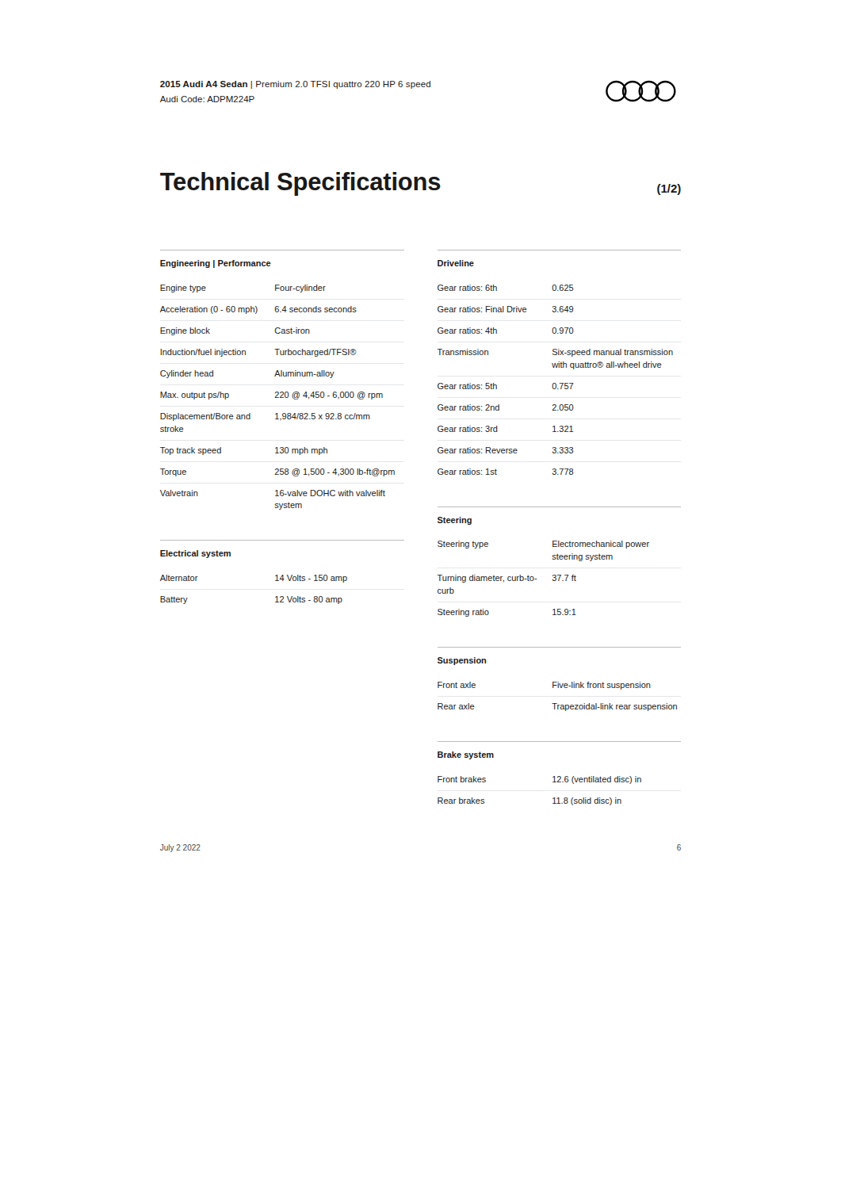2015 Audi A4 Sedan | Premium 2.0 TFSI quattro 220 HP 6 speed
Audi Code: ADPM224P
Technical Specifications
(1/2)
Engineering | Performance
| Engine type | Four-cylinder |
| Acceleration (0 - 60 mph) | 6.4 seconds seconds |
| Engine block | Cast-iron |
| Induction/fuel injection | Turbocharged/TFSI® |
| Cylinder head | Aluminum-alloy |
| Max. output ps/hp | 220 @ 4,450 - 6,000 @ rpm |
| Displacement/Bore and stroke | 1,984/82.5 x 92.8 cc/mm |
| Top track speed | 130 mph mph |
| Torque | 258 @ 1,500 - 4,300 lb-ft@rpm |
| Valvetrain | 16-valve DOHC with valvelift system |
Electrical system
| Alternator | 14 Volts - 150 amp |
| Battery | 12 Volts - 80 amp |
Driveline
| Gear ratios: 6th | 0.625 |
| Gear ratios: Final Drive | 3.649 |
| Gear ratios: 4th | 0.970 |
| Transmission | Six-speed manual transmission with quattro® all-wheel drive |
| Gear ratios: 5th | 0.757 |
| Gear ratios: 2nd | 2.050 |
| Gear ratios: 3rd | 1.321 |
| Gear ratios: Reverse | 3.333 |
| Gear ratios: 1st | 3.778 |
Steering
| Steering type | Electromechanical power steering system |
| Turning diameter, curb-to-curb | 37.7 ft |
| Steering ratio | 15.9:1 |
Suspension
| Front axle | Five-link front suspension |
| Rear axle | Trapezoidal-link rear suspension |
Brake system
| Front brakes | 12.6 (ventilated disc) in |
| Rear brakes | 11.8 (solid disc) in |
July 2 2022 6